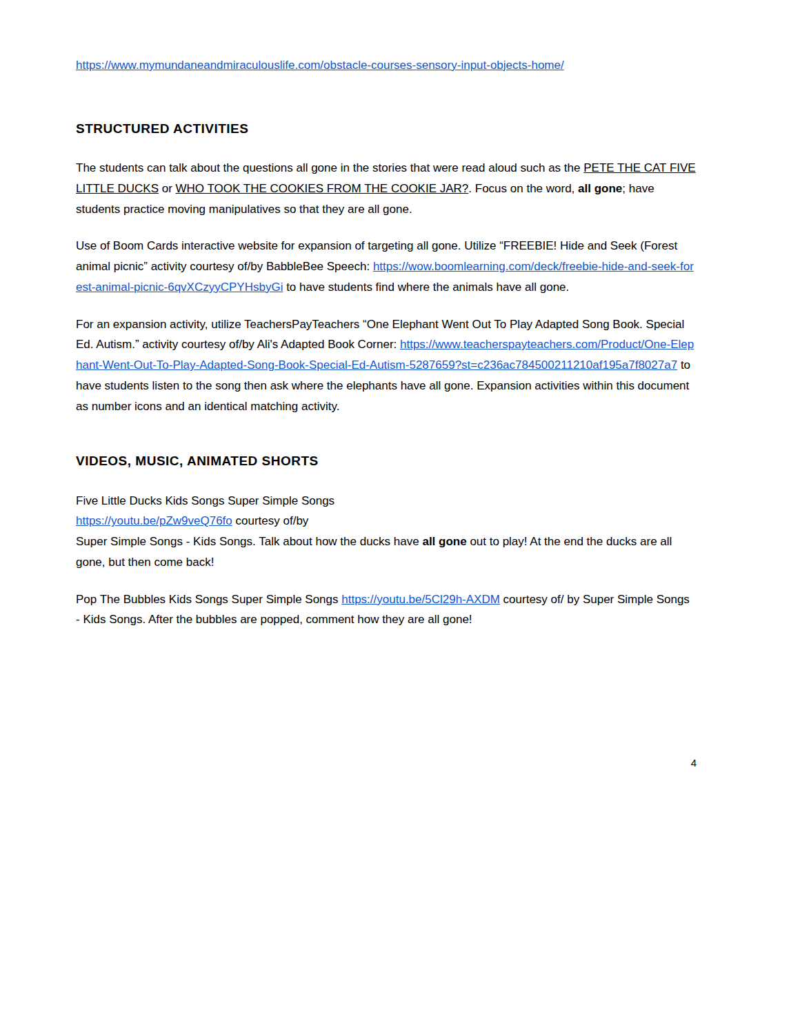https://www.mymundaneandmiraculouslife.com/obstacle-courses-sensory-input-objects-home/
STRUCTURED ACTIVITIES
The students can talk about the questions all gone in the stories that were read aloud such as the PETE THE CAT FIVE LITTLE DUCKS or WHO TOOK THE COOKIES FROM THE COOKIE JAR?. Focus on the word, all gone; have students practice moving manipulatives so that they are all gone.
Use of Boom Cards interactive website for expansion of targeting all gone. Utilize “FREEBIE! Hide and Seek (Forest animal picnic” activity courtesy of/by BabbleBee Speech: https://wow.boomlearning.com/deck/freebie-hide-and-seek-forest-animal-picnic-6qvXCzyyCPYHsbyGi to have students find where the animals have all gone.
For an expansion activity, utilize TeachersPayTeachers “One Elephant Went Out To Play Adapted Song Book. Special Ed. Autism.” activity courtesy of/by Ali's Adapted Book Corner: https://www.teacherspayteachers.com/Product/One-Elephant-Went-Out-To-Play-Adapted-Song-Book-Special-Ed-Autism-5287659?st=c236ac784500211210af195a7f8027a7 to have students listen to the song then ask where the elephants have all gone. Expansion activities within this document as number icons and an identical matching activity.
VIDEOS, MUSIC, ANIMATED SHORTS
Five Little Ducks Kids Songs Super Simple Songs
https://youtu.be/pZw9veQ76fo courtesy of/by
Super Simple Songs - Kids Songs. Talk about how the ducks have all gone out to play! At the end the ducks are all gone, but then come back!
Pop The Bubbles Kids Songs Super Simple Songs https://youtu.be/5Cl29h-AXDM courtesy of/ by Super Simple Songs - Kids Songs. After the bubbles are popped, comment how they are all gone!
4